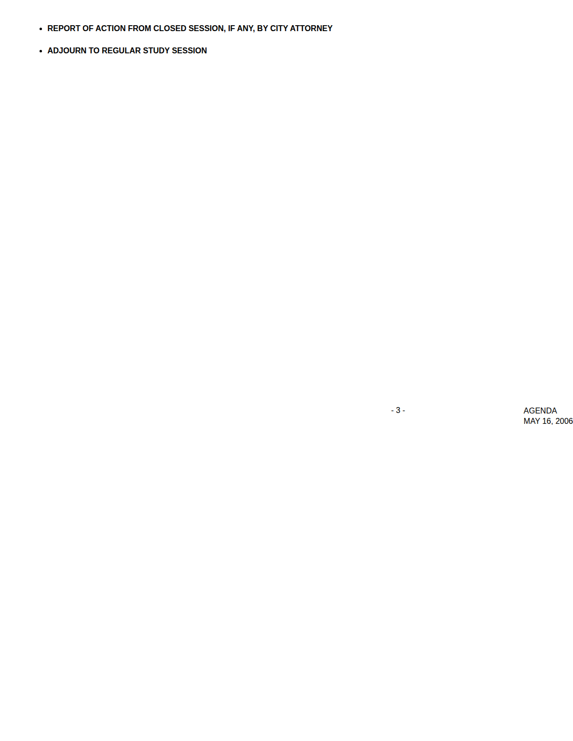REPORT OF ACTION FROM CLOSED SESSION, IF ANY, BY CITY ATTORNEY
ADJOURN TO REGULAR STUDY SESSION
- 3 -
AGENDA
MAY 16, 2006